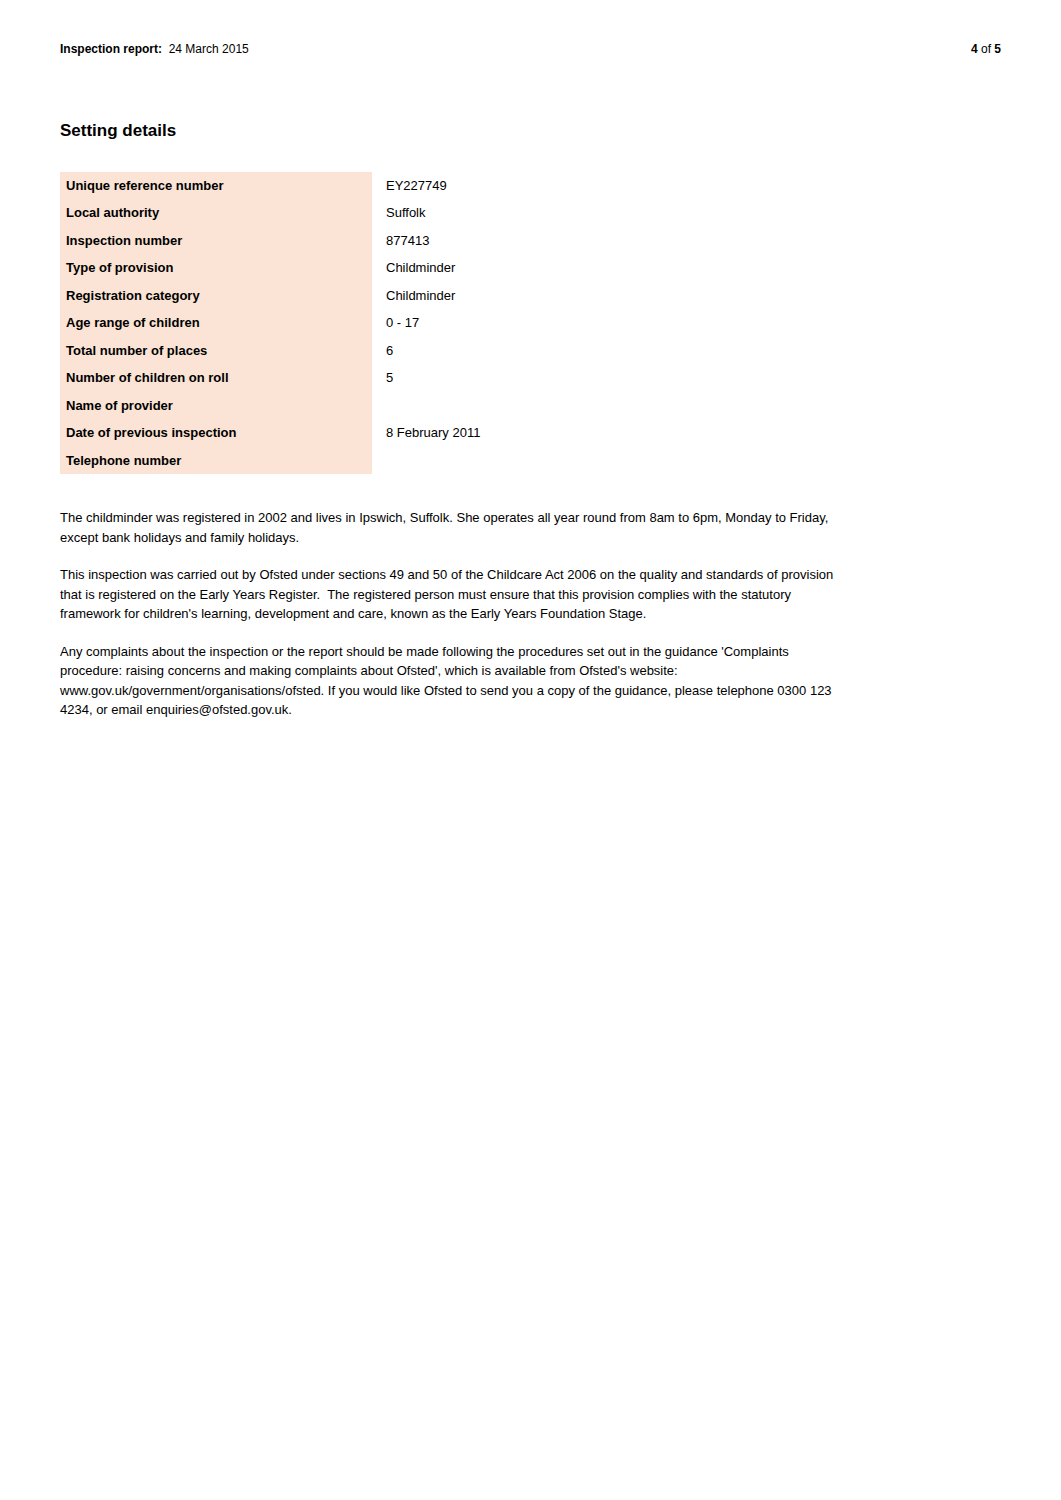Inspection report: 24 March 2015
4 of 5
Setting details
| Unique reference number | EY227749 |
| Local authority | Suffolk |
| Inspection number | 877413 |
| Type of provision | Childminder |
| Registration category | Childminder |
| Age range of children | 0 - 17 |
| Total number of places | 6 |
| Number of children on roll | 5 |
| Name of provider | |
| Date of previous inspection | 8 February 2011 |
| Telephone number | |
The childminder was registered in 2002 and lives in Ipswich, Suffolk. She operates all year round from 8am to 6pm, Monday to Friday, except bank holidays and family holidays.
This inspection was carried out by Ofsted under sections 49 and 50 of the Childcare Act 2006 on the quality and standards of provision that is registered on the Early Years Register. The registered person must ensure that this provision complies with the statutory framework for children's learning, development and care, known as the Early Years Foundation Stage.
Any complaints about the inspection or the report should be made following the procedures set out in the guidance 'Complaints procedure: raising concerns and making complaints about Ofsted', which is available from Ofsted's website: www.gov.uk/government/organisations/ofsted. If you would like Ofsted to send you a copy of the guidance, please telephone 0300 123 4234, or email enquiries@ofsted.gov.uk.